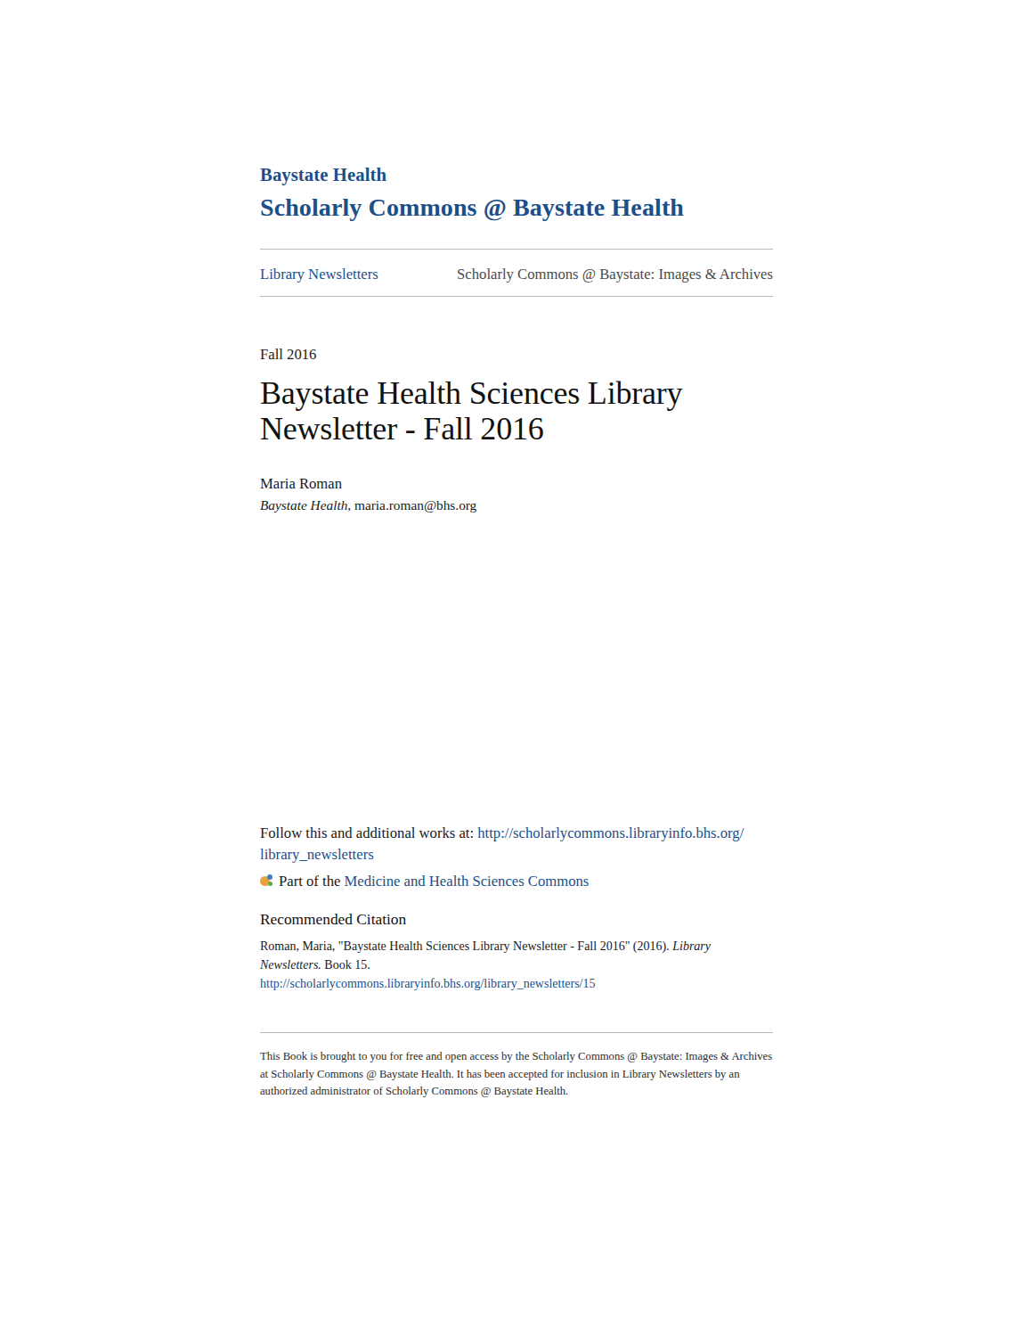Baystate Health
Scholarly Commons @ Baystate Health
Library Newsletters
Scholarly Commons @ Baystate: Images & Archives
Fall 2016
Baystate Health Sciences Library Newsletter - Fall 2016
Maria Roman
Baystate Health, maria.roman@bhs.org
Follow this and additional works at: http://scholarlycommons.libraryinfo.bhs.org/
library_newsletters
Part of the Medicine and Health Sciences Commons
Recommended Citation
Roman, Maria, "Baystate Health Sciences Library Newsletter - Fall 2016" (2016). Library Newsletters. Book 15.
http://scholarlycommons.libraryinfo.bhs.org/library_newsletters/15
This Book is brought to you for free and open access by the Scholarly Commons @ Baystate: Images & Archives at Scholarly Commons @ Baystate Health. It has been accepted for inclusion in Library Newsletters by an authorized administrator of Scholarly Commons @ Baystate Health.